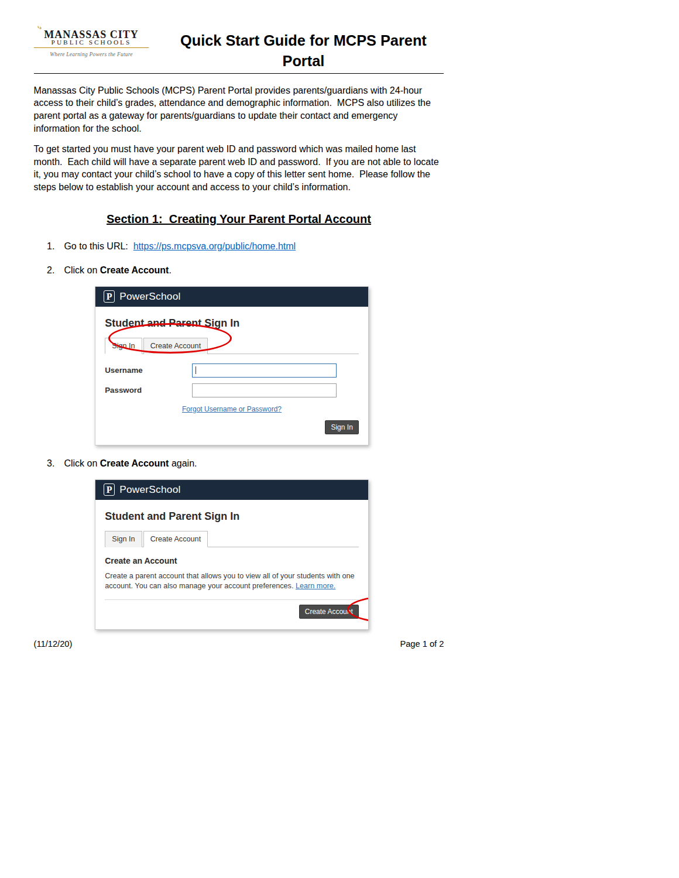⤷ MANASSAS CITY PUBLIC SCHOOLS
Where Learning Powers the Future
Quick Start Guide for MCPS Parent Portal
Manassas City Public Schools (MCPS) Parent Portal provides parents/guardians with 24-hour access to their child’s grades, attendance and demographic information. MCPS also utilizes the parent portal as a gateway for parents/guardians to update their contact and emergency information for the school.
To get started you must have your parent web ID and password which was mailed home last month. Each child will have a separate parent web ID and password. If you are not able to locate it, you may contact your child’s school to have a copy of this letter sent home. Please follow the steps below to establish your account and access to your child’s information.
Section 1: Creating Your Parent Portal Account
Go to this URL: https://ps.mcpsva.org/public/home.html
Click on Create Account.
P PowerSchool
Student and Parent Sign In
Sign In
Create Account
Username
Password
Forgot Username or Password?
Sign In
Click on Create Account again.
P PowerSchool
Student and Parent Sign In
Sign In
Create Account
Create an Account
Create a parent account that allows you to view all of your students with one account. You can also manage your account preferences. Learn more.
Create Account
(11/12/20) Page 1 of 2